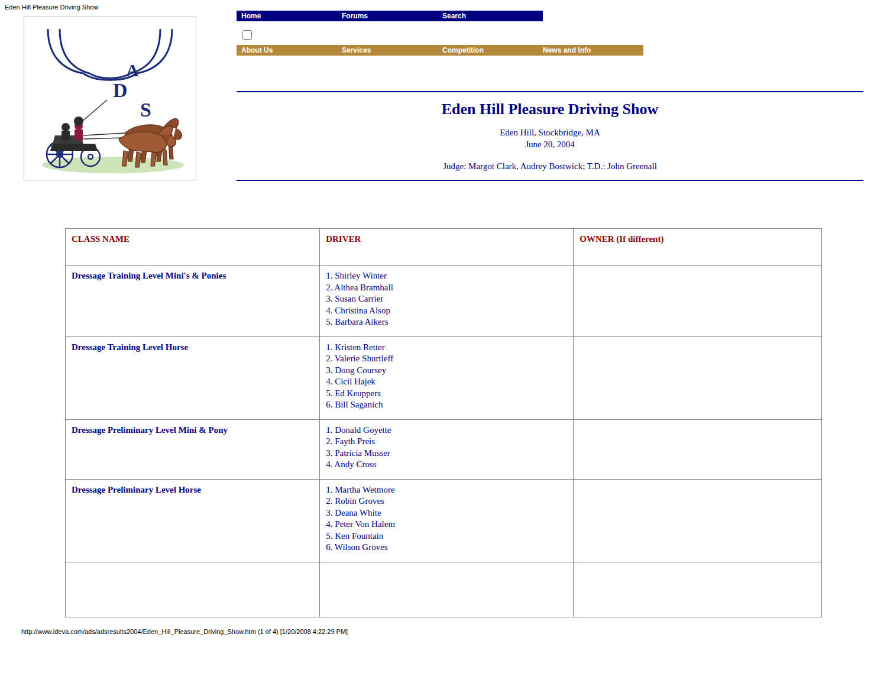Eden Hill Pleasure Driving Show
| A D S | / Home / Forums / Search / / / About Us / Services / Competition / News and Info / / Eden Hill Pleasure Driving Show Eden Hill, Stockbridge, MA June 20, 2004 Judge: Margot Clark, Audrey Bostwick; T.D.: John Greenall |
| CLASS NAME | DRIVER | OWNER (If different) |
| --- | --- | --- |
| Dressage Training Level Mini's & Ponies | 1. Shirley Winter 2. Althea Bramhall 3. Susan Carrier 4. Christina Alsop 5. Barbara Aikers | |
| Dressage Training Level Horse | 1. Kristen Retter 2. Valerie Shurtleff 3. Doug Coursey 4. Cicil Hajek 5. Ed Keuppers 6. Bill Saganich | |
| Dressage Preliminary Level Mini & Pony | 1. Donald Goyette 2. Fayth Preis 3. Patricia Musser 4. Andy Cross | |
| Dressage Preliminary Level Horse | 1. Martha Wetmore 2. Robin Groves 3. Deana White 4. Peter Von Halem 5. Ken Fountain 6. Wilson Groves | |
http://www.ideva.com/ads/adsresults2004/Eden_Hill_Pleasure_Driving_Show.htm (1 of 4) [1/20/2008 4:22:29 PM]